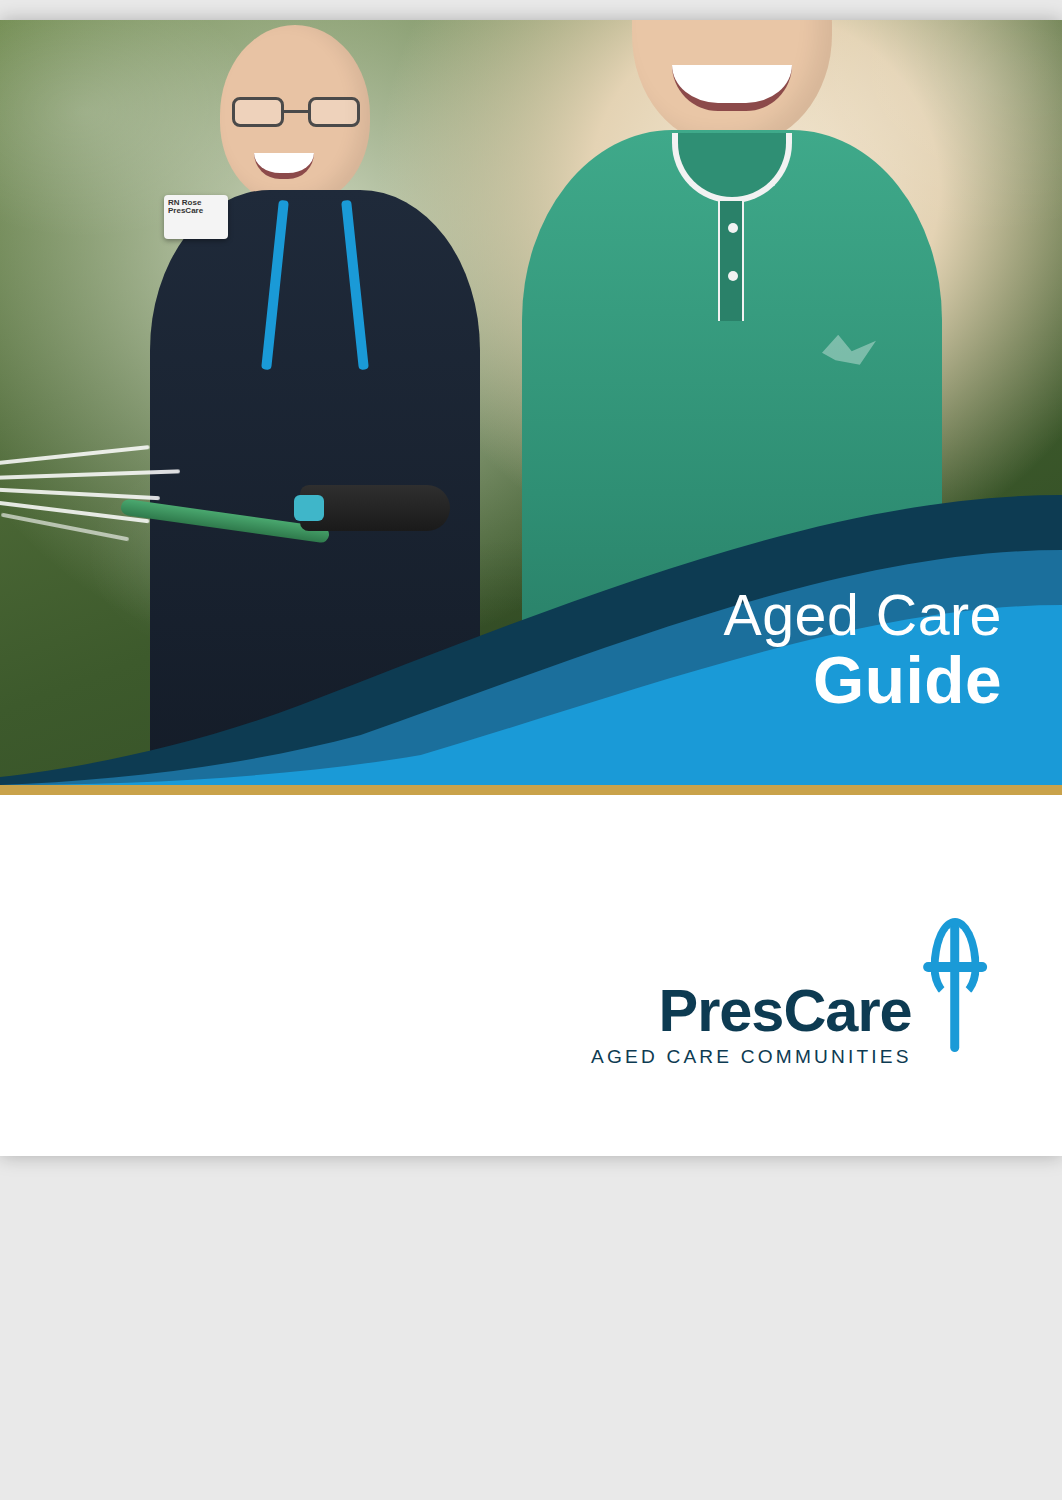RN Rose
PresCare
Aged Care Guide
PresCare
AGED CARE COMMUNITIES